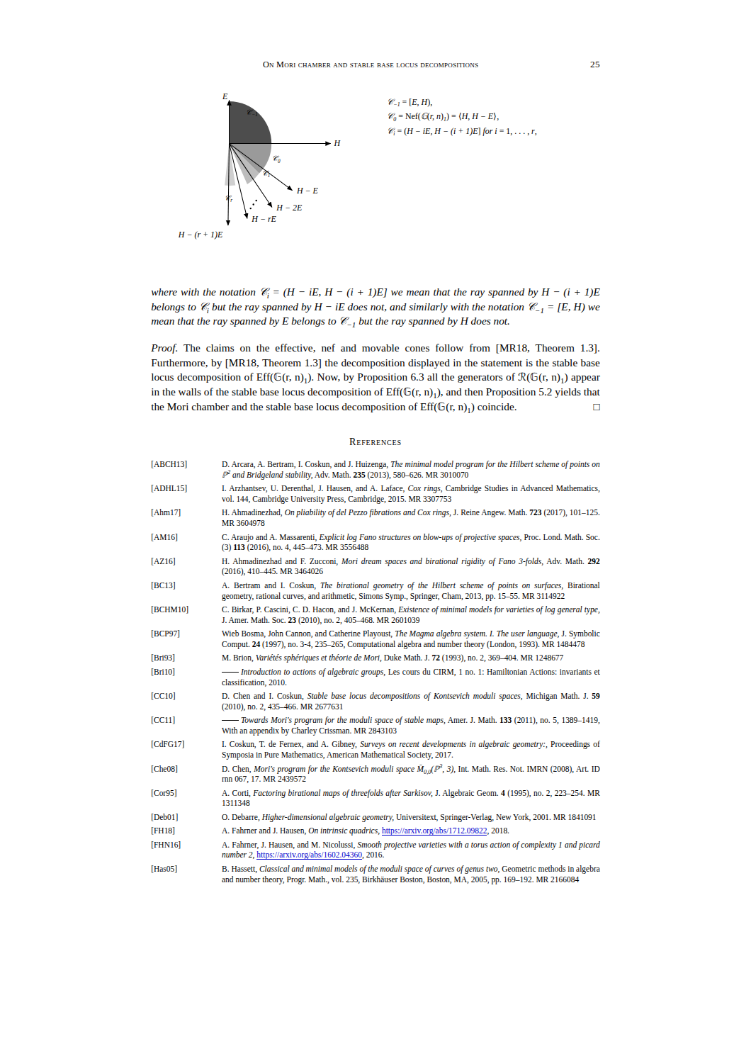On Mori chamber and stable base locus decompositions 25
E H H − E H − 2E H − rE H − (r + 1)E 𝒞−1 𝒞0 𝒞1 𝒞r 𝒞−1 = [E, H), 𝒞0 = Nef(𝔾(r, n)1) = ⟨H, H − E⟩, 𝒞i = (H − iE, H − (i + 1)E] for i = 1, . . . , r,
where with the notation 𝒞i = (H − iE, H − (i + 1)E] we mean that the ray spanned by H − (i + 1)E belongs to 𝒞i but the ray spanned by H − iE does not, and similarly with the notation 𝒞−1 = [E, H) we mean that the ray spanned by E belongs to 𝒞−1 but the ray spanned by H does not.
Proof. The claims on the effective, nef and movable cones follow from [MR18, Theorem 1.3]. Furthermore, by [MR18, Theorem 1.3] the decomposition displayed in the statement is the stable base locus decomposition of Eff(𝔾(r, n)1). Now, by Proposition 6.3 all the generators of ℛ(𝔾(r, n)1) appear in the walls of the stable base locus decomposition of Eff(𝔾(r, n)1), and then Proposition 5.2 yields that the Mori chamber and the stable base locus decomposition of Eff(𝔾(r, n)1) coincide. □
References
[ABCH13]
D. Arcara, A. Bertram, I. Coskun, and J. Huizenga, The minimal model program for the Hilbert scheme of points on ℙ2 and Bridgeland stability, Adv. Math. 235 (2013), 580–626. MR 3010070
[ADHL15]
I. Arzhantsev, U. Derenthal, J. Hausen, and A. Laface, Cox rings, Cambridge Studies in Advanced Mathematics, vol. 144, Cambridge University Press, Cambridge, 2015. MR 3307753
[Ahm17]
H. Ahmadinezhad, On pliability of del Pezzo fibrations and Cox rings, J. Reine Angew. Math. 723 (2017), 101–125. MR 3604978
[AM16]
C. Araujo and A. Massarenti, Explicit log Fano structures on blow-ups of projective spaces, Proc. Lond. Math. Soc. (3) 113 (2016), no. 4, 445–473. MR 3556488
[AZ16]
H. Ahmadinezhad and F. Zucconi, Mori dream spaces and birational rigidity of Fano 3-folds, Adv. Math. 292 (2016), 410–445. MR 3464026
[BC13]
A. Bertram and I. Coskun, The birational geometry of the Hilbert scheme of points on surfaces, Birational geometry, rational curves, and arithmetic, Simons Symp., Springer, Cham, 2013, pp. 15–55. MR 3114922
[BCHM10]
C. Birkar, P. Cascini, C. D. Hacon, and J. McKernan, Existence of minimal models for varieties of log general type, J. Amer. Math. Soc. 23 (2010), no. 2, 405–468. MR 2601039
[BCP97]
Wieb Bosma, John Cannon, and Catherine Playoust, The Magma algebra system. I. The user language, J. Symbolic Comput. 24 (1997), no. 3-4, 235–265, Computational algebra and number theory (London, 1993). MR 1484478
[Bri93]
M. Brion, Variétés sphériques et théorie de Mori, Duke Math. J. 72 (1993), no. 2, 369–404. MR 1248677
[Bri10]
Introduction to actions of algebraic groups, Les cours du CIRM, 1 no. 1: Hamiltonian Actions: invariants et classification, 2010.
[CC10]
D. Chen and I. Coskun, Stable base locus decompositions of Kontsevich moduli spaces, Michigan Math. J. 59 (2010), no. 2, 435–466. MR 2677631
[CC11]
Towards Mori's program for the moduli space of stable maps, Amer. J. Math. 133 (2011), no. 5, 1389–1419, With an appendix by Charley Crissman. MR 2843103
[CdFG17]
I. Coskun, T. de Fernex, and A. Gibney, Surveys on recent developments in algebraic geometry:, Proceedings of Symposia in Pure Mathematics, American Mathematical Society, 2017.
[Che08]
D. Chen, Mori's program for the Kontsevich moduli space M̄0,0(ℙ3, 3), Int. Math. Res. Not. IMRN (2008), Art. ID rnn 067, 17. MR 2439572
[Cor95]
A. Corti, Factoring birational maps of threefolds after Sarkisov, J. Algebraic Geom. 4 (1995), no. 2, 223–254. MR 1311348
[Deb01]
O. Debarre, Higher-dimensional algebraic geometry, Universitext, Springer-Verlag, New York, 2001. MR 1841091
[FH18]
A. Fahrner and J. Hausen, On intrinsic quadrics, https://arxiv.org/abs/1712.09822, 2018.
[FHN16]
A. Fahrner, J. Hausen, and M. Nicolussi, Smooth projective varieties with a torus action of complexity 1 and picard number 2, https://arxiv.org/abs/1602.04360, 2016.
[Has05]
B. Hassett, Classical and minimal models of the moduli space of curves of genus two, Geometric methods in algebra and number theory, Progr. Math., vol. 235, Birkhäuser Boston, Boston, MA, 2005, pp. 169–192. MR 2166084